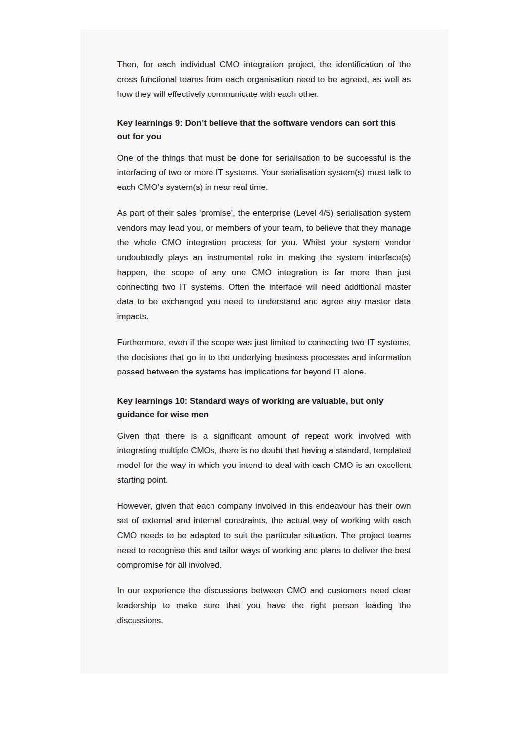Then, for each individual CMO integration project, the identification of the cross functional teams from each organisation need to be agreed, as well as how they will effectively communicate with each other.
Key learnings 9: Don’t believe that the software vendors can sort this out for you
One of the things that must be done for serialisation to be successful is the interfacing of two or more IT systems. Your serialisation system(s) must talk to each CMO’s system(s) in near real time.
As part of their sales ‘promise’, the enterprise (Level 4/5) serialisation system vendors may lead you, or members of your team, to believe that they manage the whole CMO integration process for you. Whilst your system vendor undoubtedly plays an instrumental role in making the system interface(s) happen, the scope of any one CMO integration is far more than just connecting two IT systems. Often the interface will need additional master data to be exchanged you need to understand and agree any master data impacts.
Furthermore, even if the scope was just limited to connecting two IT systems, the decisions that go in to the underlying business processes and information passed between the systems has implications far beyond IT alone.
Key learnings 10: Standard ways of working are valuable, but only guidance for wise men
Given that there is a significant amount of repeat work involved with integrating multiple CMOs, there is no doubt that having a standard, templated model for the way in which you intend to deal with each CMO is an excellent starting point.
However, given that each company involved in this endeavour has their own set of external and internal constraints, the actual way of working with each CMO needs to be adapted to suit the particular situation. The project teams need to recognise this and tailor ways of working and plans to deliver the best compromise for all involved.
In our experience the discussions between CMO and customers need clear leadership to make sure that you have the right person leading the discussions.